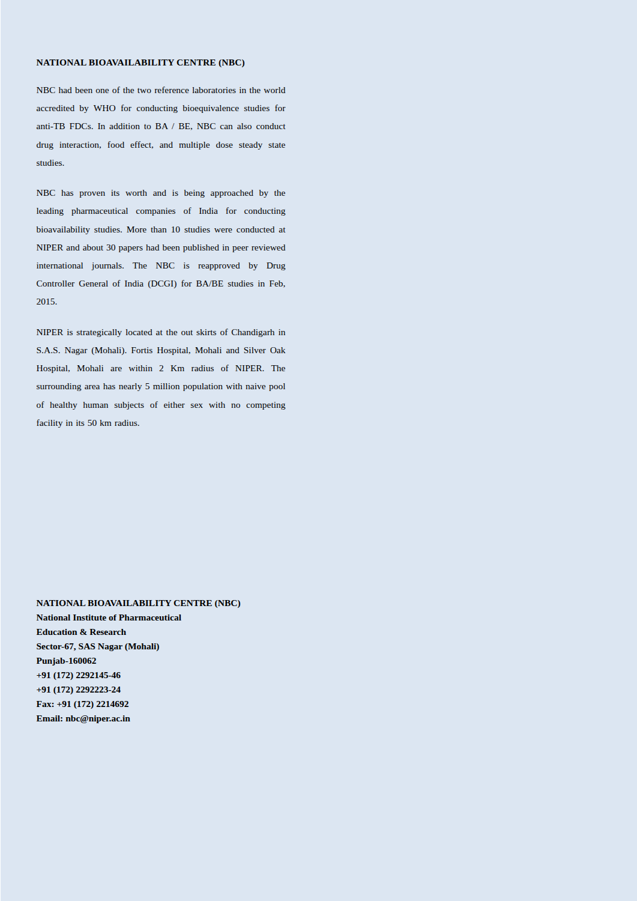NATIONAL BIOAVAILABILITY CENTRE (NBC)
NBC had been one of the two reference laboratories in the world accredited by WHO for conducting bioequivalence studies for anti-TB FDCs. In addition to BA / BE, NBC can also conduct drug interaction, food effect, and multiple dose steady state studies.
NBC has proven its worth and is being approached by the leading pharmaceutical companies of India for conducting bioavailability studies. More than 10 studies were conducted at NIPER and about 30 papers had been published in peer reviewed international journals. The NBC is reapproved by Drug Controller General of India (DCGI) for BA/BE studies in Feb, 2015.
NIPER is strategically located at the out skirts of Chandigarh in S.A.S. Nagar (Mohali). Fortis Hospital, Mohali and Silver Oak Hospital, Mohali are within 2 Km radius of NIPER. The surrounding area has nearly 5 million population with naive pool of healthy human subjects of either sex with no competing facility in its 50 km radius.
NATIONAL BIOAVAILABILITY CENTRE (NBC)
National Institute of Pharmaceutical
Education & Research
Sector-67, SAS Nagar (Mohali)
Punjab-160062
+91 (172) 2292145-46
+91 (172) 2292223-24
Fax: +91 (172) 2214692
Email: nbc@niper.ac.in